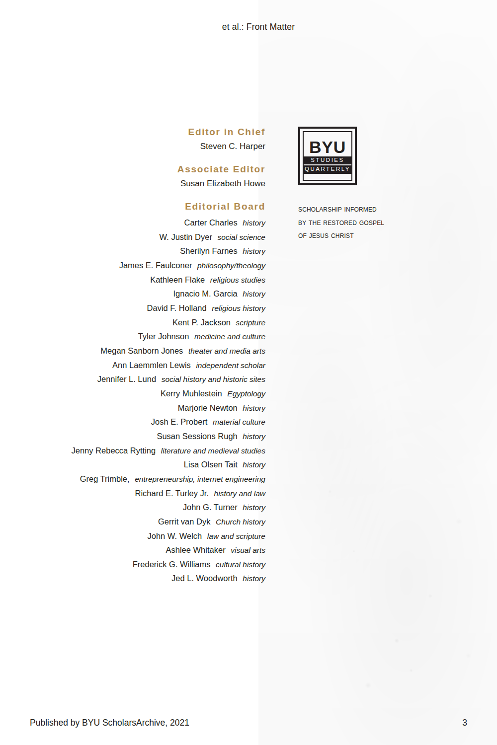et al.: Front Matter
Editor in Chief
Steven C. Harper
Associate Editor
Susan Elizabeth Howe
Editorial Board
Carter Charles history
W. Justin Dyer social science
Sherilyn Farnes history
James E. Faulconer philosophy/theology
Kathleen Flake religious studies
Ignacio M. Garcia history
David F. Holland religious history
Kent P. Jackson scripture
Tyler Johnson medicine and culture
Megan Sanborn Jones theater and media arts
Ann Laemmlen Lewis independent scholar
Jennifer L. Lund social history and historic sites
Kerry Muhlestein Egyptology
Marjorie Newton history
Josh E. Probert material culture
Susan Sessions Rugh history
Jenny Rebecca Rytting literature and medieval studies
Lisa Olsen Tait history
Greg Trimble, entrepreneurship, internet engineering
Richard E. Turley Jr. history and law
John G. Turner history
Gerrit van Dyk Church history
John W. Welch law and scripture
Ashlee Whitaker visual arts
Frederick G. Williams cultural history
Jed L. Woodworth history
BYU
STUDIES
QUARTERLY
Scholarship Informed
by the Restored Gospel
of Jesus Christ
Published by BYU ScholarsArchive, 2021
3